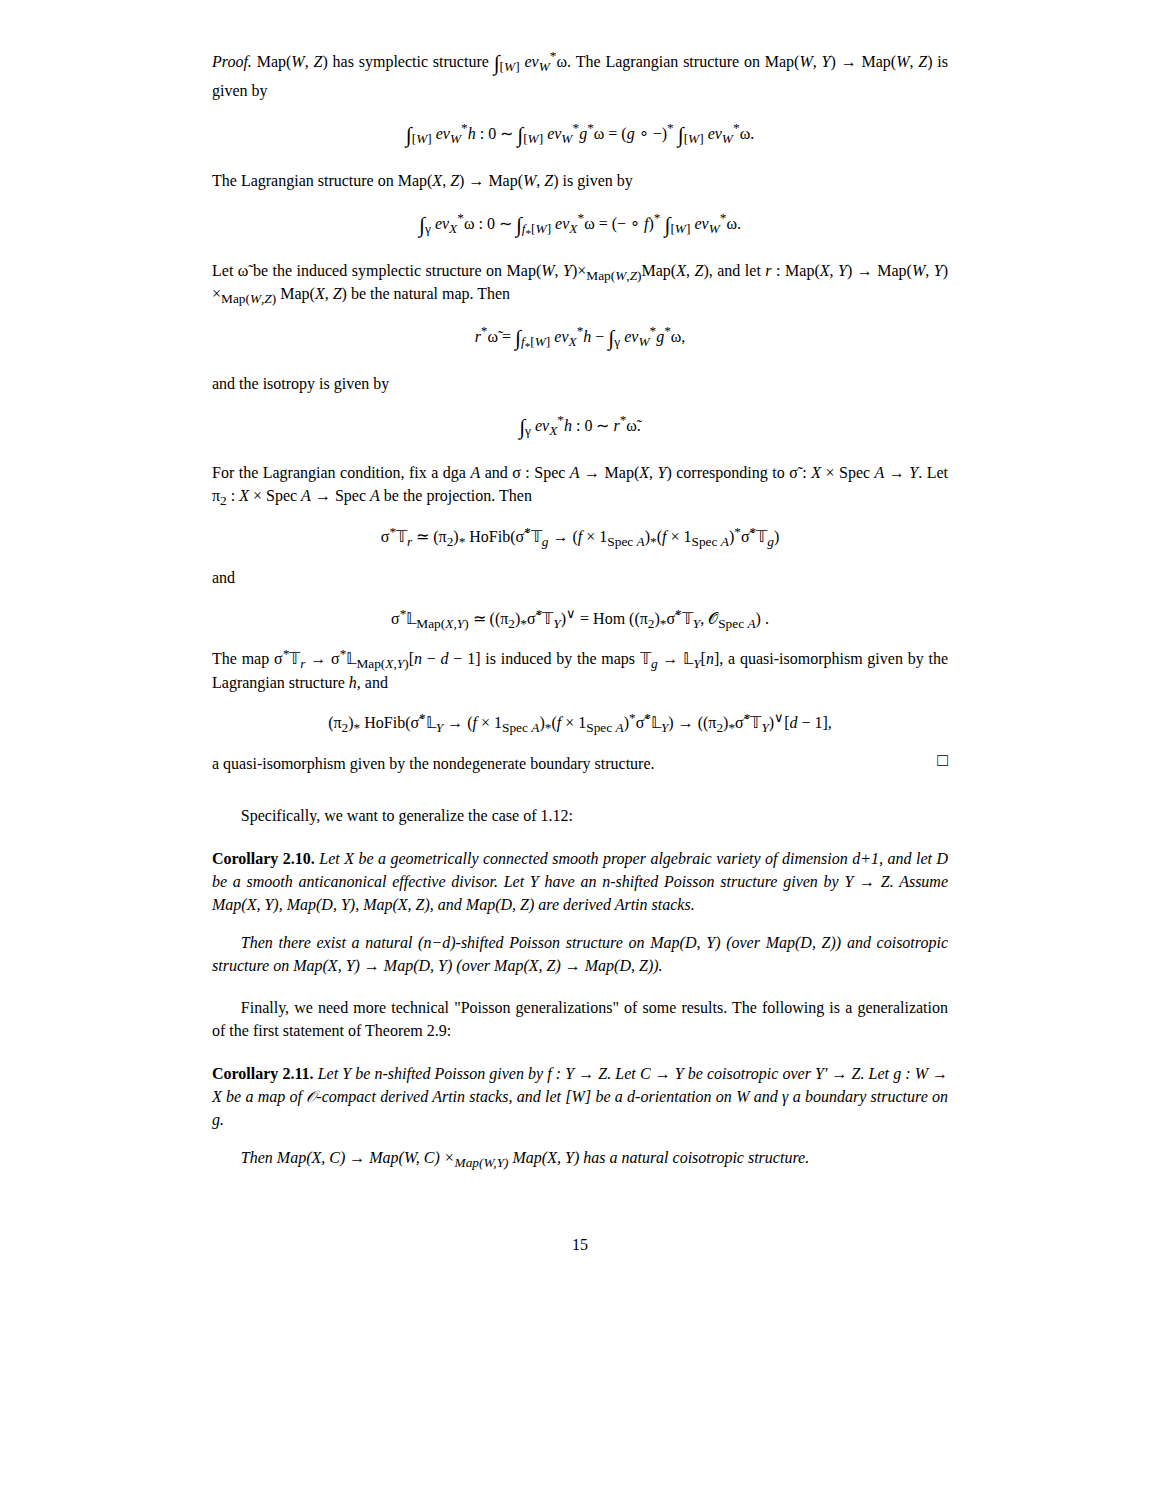Proof. Map(W, Z) has symplectic structure ∫[W] evW*ω. The Lagrangian structure on Map(W, Y) → Map(W, Z) is given by
∫[W] evW*h : 0 ∼ ∫[W] evW*g*ω = (g ∘ −)* ∫[W] evW*ω.
The Lagrangian structure on Map(X, Z) → Map(W, Z) is given by
∫γ evX*ω : 0 ∼ ∫f*[W] evX*ω = (− ∘ f)* ∫[W] evW*ω.
Let ω̃ be the induced symplectic structure on Map(W, Y)×Map(W,Z)Map(X, Z), and let r : Map(X, Y) → Map(W, Y) ×Map(W,Z) Map(X, Z) be the natural map. Then
r*ω̃ = ∫f*[W] evX*h − ∫γ evW*g*ω,
and the isotropy is given by
∫γ evX*h : 0 ∼ r*ω̃.
For the Lagrangian condition, fix a dga A and σ : Spec A → Map(X, Y) corresponding to σ̃ : X × Spec A → Y. Let π2 : X × Spec A → Spec A be the projection. Then
σ*𝕋r ≃ (π2)* HoFib(σ̃*𝕋g → (f × 1Spec A)*(f × 1Spec A)*σ̃*𝕋g)
and
σ*𝕃Map(X,Y) ≃ ((π2)*σ̃*𝕋Y)∨ = Hom ((π2)*σ̃*𝕋Y, 𝒪Spec A) .
The map σ*𝕋r → σ*𝕃Map(X,Y)[n − d − 1] is induced by the maps 𝕋g → 𝕃Y[n], a quasi-isomorphism given by the Lagrangian structure h, and
(π2)* HoFib(σ̃*𝕃Y → (f × 1Spec A)*(f × 1Spec A)*σ̃*𝕃Y) → ((π2)*σ̃*𝕋Y)∨[d − 1],
a quasi-isomorphism given by the nondegenerate boundary structure. □
Specifically, we want to generalize the case of 1.12:
Corollary 2.10. Let X be a geometrically connected smooth proper algebraic variety of dimension d+1, and let D be a smooth anticanonical effective divisor. Let Y have an n-shifted Poisson structure given by Y → Z. Assume Map(X, Y), Map(D, Y), Map(X, Z), and Map(D, Z) are derived Artin stacks.
Then there exist a natural (n−d)-shifted Poisson structure on Map(D, Y) (over Map(D, Z)) and coisotropic structure on Map(X, Y) → Map(D, Y) (over Map(X, Z) → Map(D, Z)).
Finally, we need more technical "Poisson generalizations" of some results. The following is a generalization of the first statement of Theorem 2.9:
Corollary 2.11. Let Y be n-shifted Poisson given by f : Y → Z. Let C → Y be coisotropic over Y′ → Z. Let g : W → X be a map of 𝒪-compact derived Artin stacks, and let [W] be a d-orientation on W and γ a boundary structure on g.
Then Map(X, C) → Map(W, C) ×Map(W,Y) Map(X, Y) has a natural coisotropic structure.
15